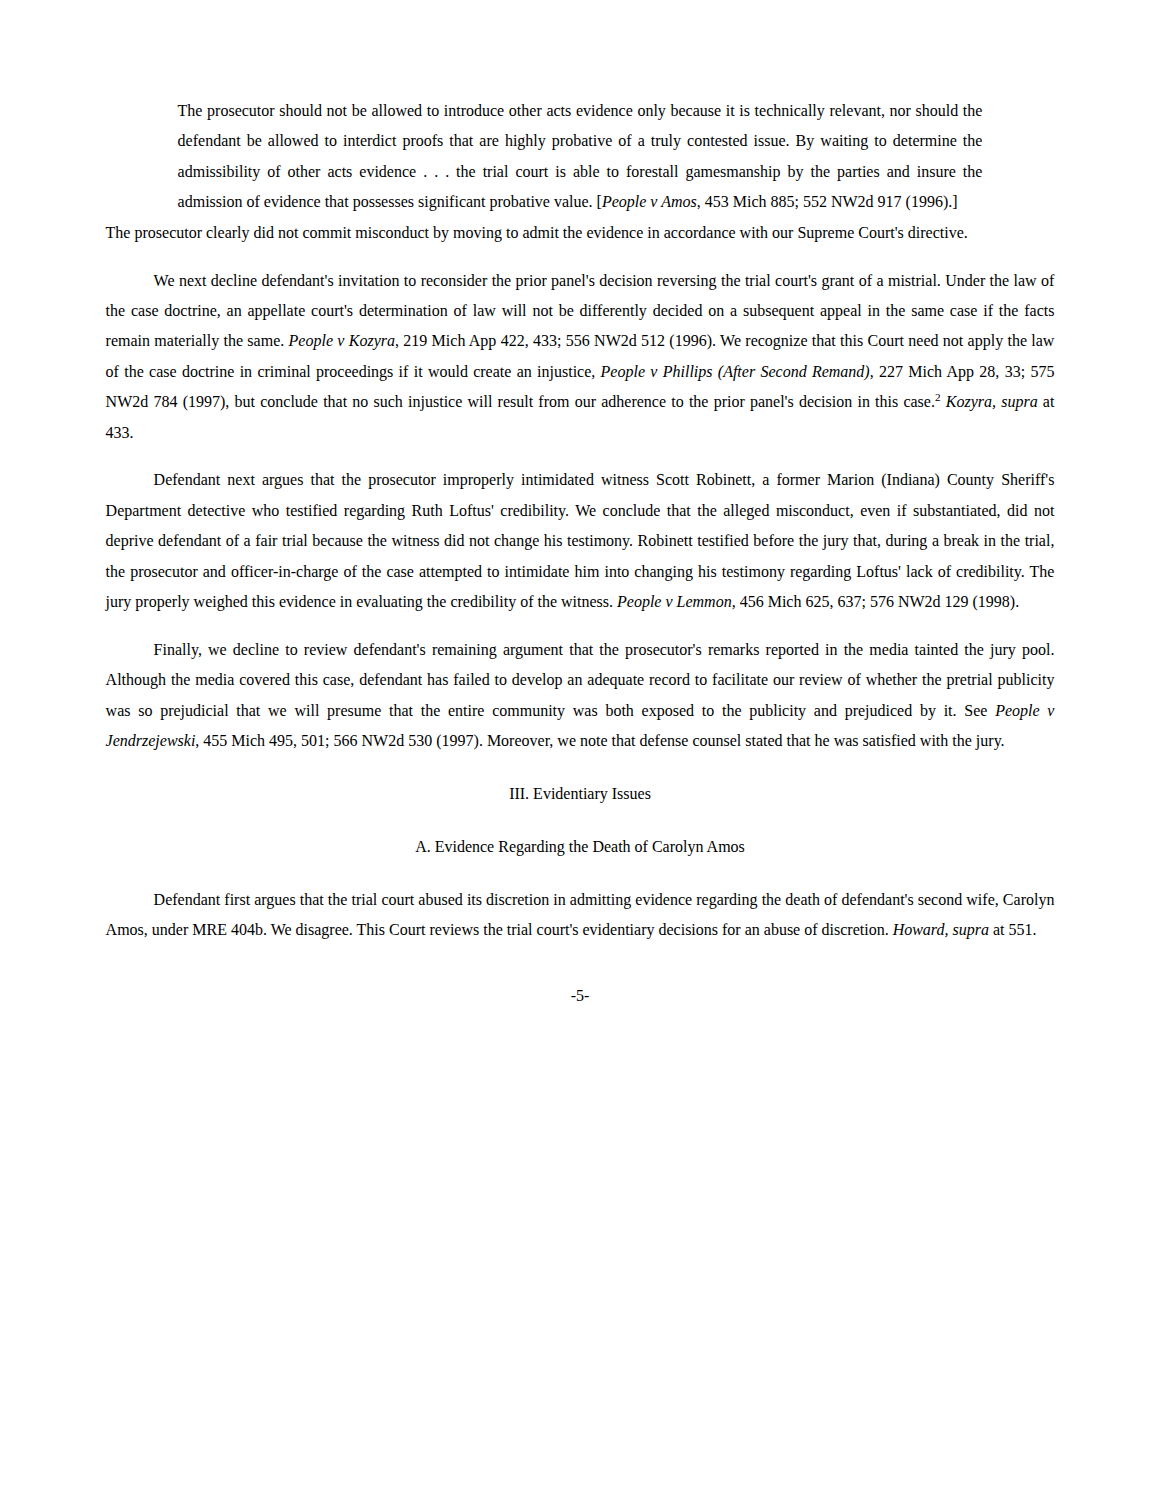The prosecutor should not be allowed to introduce other acts evidence only because it is technically relevant, nor should the defendant be allowed to interdict proofs that are highly probative of a truly contested issue. By waiting to determine the admissibility of other acts evidence . . . the trial court is able to forestall gamesmanship by the parties and insure the admission of evidence that possesses significant probative value. [People v Amos, 453 Mich 885; 552 NW2d 917 (1996).]
The prosecutor clearly did not commit misconduct by moving to admit the evidence in accordance with our Supreme Court's directive.
We next decline defendant's invitation to reconsider the prior panel's decision reversing the trial court's grant of a mistrial. Under the law of the case doctrine, an appellate court's determination of law will not be differently decided on a subsequent appeal in the same case if the facts remain materially the same. People v Kozyra, 219 Mich App 422, 433; 556 NW2d 512 (1996). We recognize that this Court need not apply the law of the case doctrine in criminal proceedings if it would create an injustice, People v Phillips (After Second Remand), 227 Mich App 28, 33; 575 NW2d 784 (1997), but conclude that no such injustice will result from our adherence to the prior panel's decision in this case.2 Kozyra, supra at 433.
Defendant next argues that the prosecutor improperly intimidated witness Scott Robinett, a former Marion (Indiana) County Sheriff's Department detective who testified regarding Ruth Loftus' credibility. We conclude that the alleged misconduct, even if substantiated, did not deprive defendant of a fair trial because the witness did not change his testimony. Robinett testified before the jury that, during a break in the trial, the prosecutor and officer-in-charge of the case attempted to intimidate him into changing his testimony regarding Loftus' lack of credibility. The jury properly weighed this evidence in evaluating the credibility of the witness. People v Lemmon, 456 Mich 625, 637; 576 NW2d 129 (1998).
Finally, we decline to review defendant's remaining argument that the prosecutor's remarks reported in the media tainted the jury pool. Although the media covered this case, defendant has failed to develop an adequate record to facilitate our review of whether the pretrial publicity was so prejudicial that we will presume that the entire community was both exposed to the publicity and prejudiced by it. See People v Jendrzejewski, 455 Mich 495, 501; 566 NW2d 530 (1997). Moreover, we note that defense counsel stated that he was satisfied with the jury.
III. Evidentiary Issues
A. Evidence Regarding the Death of Carolyn Amos
Defendant first argues that the trial court abused its discretion in admitting evidence regarding the death of defendant's second wife, Carolyn Amos, under MRE 404b. We disagree. This Court reviews the trial court's evidentiary decisions for an abuse of discretion. Howard, supra at 551.
-5-